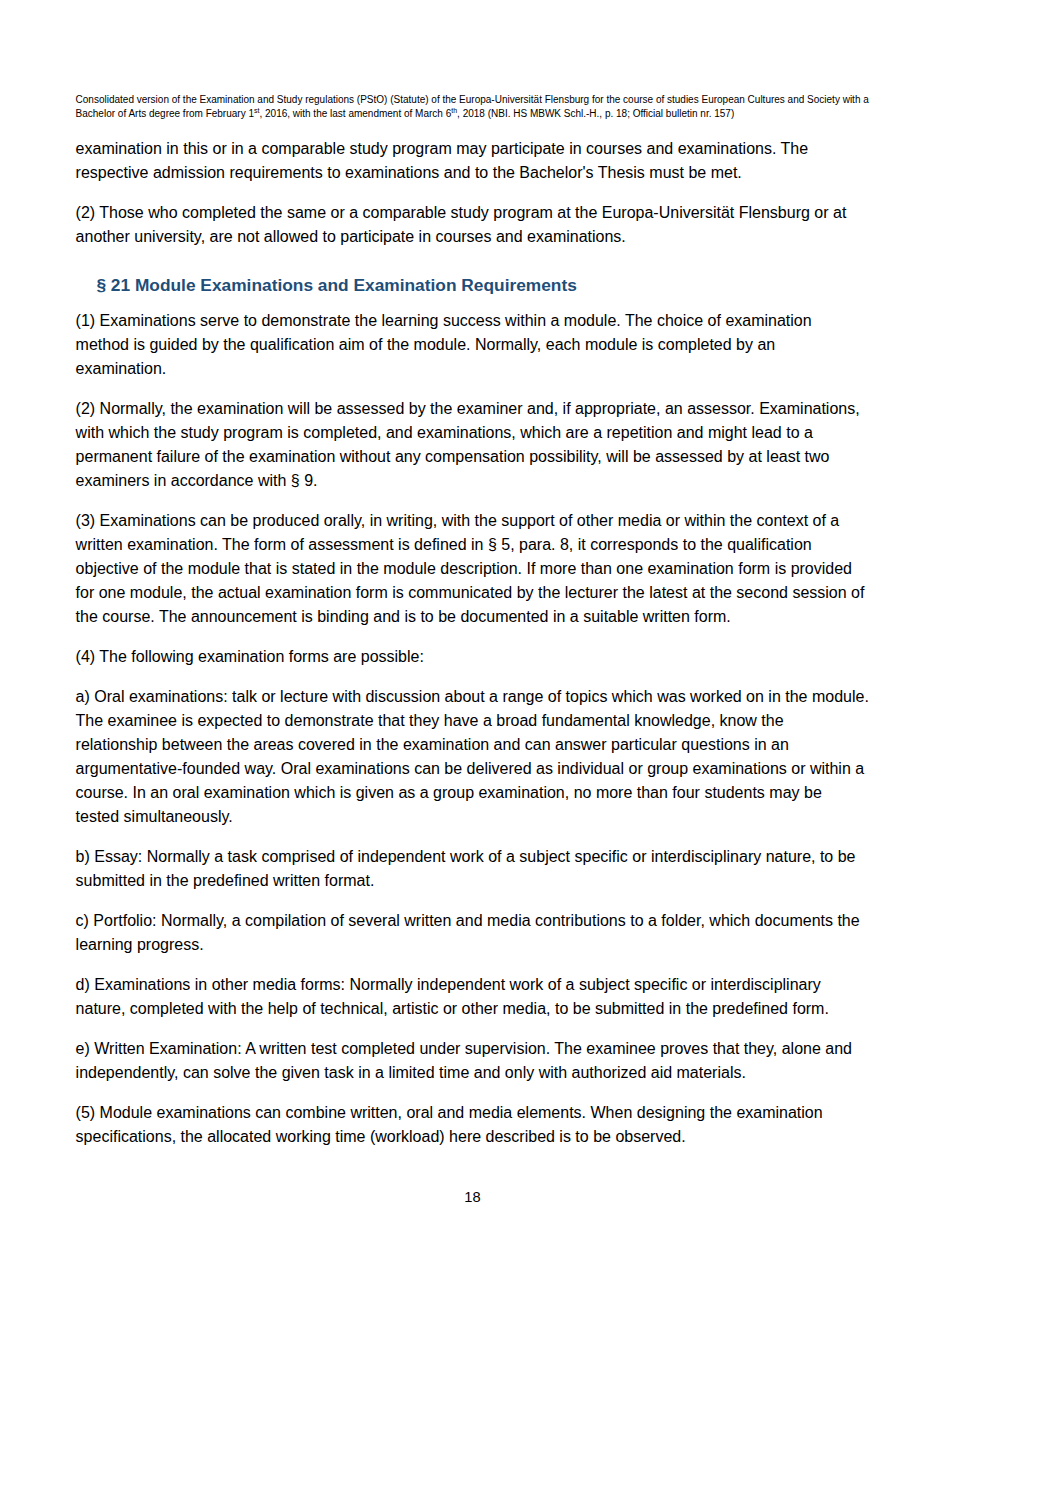Consolidated version of the Examination and Study regulations (PStO) (Statute) of the Europa-Universität Flensburg for the course of studies European Cultures and Society with a Bachelor of Arts degree from February 1st, 2016, with the last amendment of March 6th, 2018 (NBI. HS MBWK Schl.-H., p. 18; Official bulletin nr. 157)
examination in this or in a comparable study program may participate in courses and examinations. The respective admission requirements to examinations and to the Bachelor's Thesis must be met.
(2) Those who completed the same or a comparable study program at the Europa-Universität Flensburg or at another university, are not allowed to participate in courses and examinations.
§ 21 Module Examinations and Examination Requirements
(1) Examinations serve to demonstrate the learning success within a module. The choice of examination method is guided by the qualification aim of the module. Normally, each module is completed by an examination.
(2) Normally, the examination will be assessed by the examiner and, if appropriate, an assessor. Examinations, with which the study program is completed, and examinations, which are a repetition and might lead to a permanent failure of the examination without any compensation possibility, will be assessed by at least two examiners in accordance with § 9.
(3) Examinations can be produced orally, in writing, with the support of other media or within the context of a written examination. The form of assessment is defined in § 5, para. 8, it corresponds to the qualification objective of the module that is stated in the module description. If more than one examination form is provided for one module, the actual examination form is communicated by the lecturer the latest at the second session of the course. The announcement is binding and is to be documented in a suitable written form.
(4) The following examination forms are possible:
a) Oral examinations: talk or lecture with discussion about a range of topics which was worked on in the module. The examinee is expected to demonstrate that they have a broad fundamental knowledge, know the relationship between the areas covered in the examination and can answer particular questions in an argumentative-founded way. Oral examinations can be delivered as individual or group examinations or within a course. In an oral examination which is given as a group examination, no more than four students may be tested simultaneously.
b) Essay: Normally a task comprised of independent work of a subject specific or interdisciplinary nature, to be submitted in the predefined written format.
c) Portfolio: Normally, a compilation of several written and media contributions to a folder, which documents the learning progress.
d) Examinations in other media forms: Normally independent work of a subject specific or interdisciplinary nature, completed with the help of technical, artistic or other media, to be submitted in the predefined form.
e) Written Examination: A written test completed under supervision. The examinee proves that they, alone and independently, can solve the given task in a limited time and only with authorized aid materials.
(5) Module examinations can combine written, oral and media elements. When designing the examination specifications, the allocated working time (workload) here described is to be observed.
18